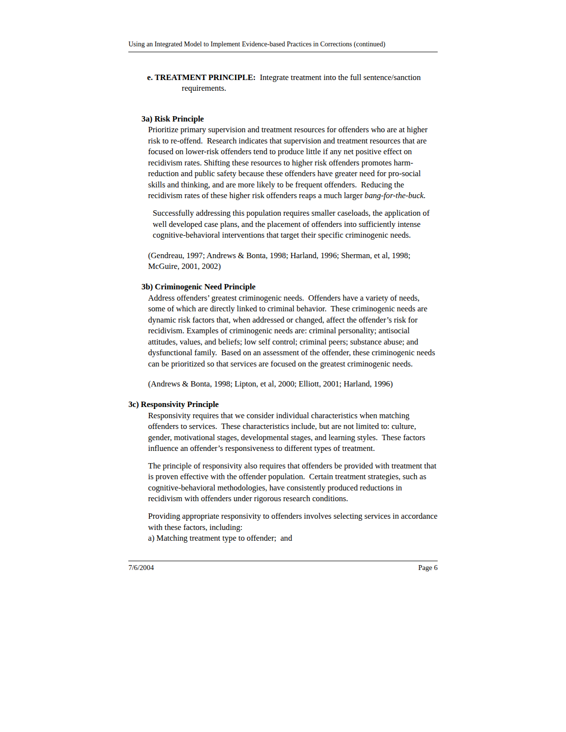Using an Integrated Model to Implement Evidence-based Practices in Corrections (continued)
e. TREATMENT PRINCIPLE: Integrate treatment into the full sentence/sanction requirements.
3a) Risk Principle
Prioritize primary supervision and treatment resources for offenders who are at higher risk to re-offend. Research indicates that supervision and treatment resources that are focused on lower-risk offenders tend to produce little if any net positive effect on recidivism rates. Shifting these resources to higher risk offenders promotes harm-reduction and public safety because these offenders have greater need for pro-social skills and thinking, and are more likely to be frequent offenders. Reducing the recidivism rates of these higher risk offenders reaps a much larger bang-for-the-buck.
Successfully addressing this population requires smaller caseloads, the application of well developed case plans, and the placement of offenders into sufficiently intense cognitive-behavioral interventions that target their specific criminogenic needs.
(Gendreau, 1997; Andrews & Bonta, 1998; Harland, 1996; Sherman, et al, 1998; McGuire, 2001, 2002)
3b) Criminogenic Need Principle
Address offenders’ greatest criminogenic needs. Offenders have a variety of needs, some of which are directly linked to criminal behavior. These criminogenic needs are dynamic risk factors that, when addressed or changed, affect the offender’s risk for recidivism. Examples of criminogenic needs are: criminal personality; antisocial attitudes, values, and beliefs; low self control; criminal peers; substance abuse; and dysfunctional family. Based on an assessment of the offender, these criminogenic needs can be prioritized so that services are focused on the greatest criminogenic needs.
(Andrews & Bonta, 1998; Lipton, et al, 2000; Elliott, 2001; Harland, 1996)
3c) Responsivity Principle
Responsivity requires that we consider individual characteristics when matching offenders to services. These characteristics include, but are not limited to: culture, gender, motivational stages, developmental stages, and learning styles. These factors influence an offender’s responsiveness to different types of treatment.
The principle of responsivity also requires that offenders be provided with treatment that is proven effective with the offender population. Certain treatment strategies, such as cognitive-behavioral methodologies, have consistently produced reductions in recidivism with offenders under rigorous research conditions.
Providing appropriate responsivity to offenders involves selecting services in accordance with these factors, including:
a) Matching treatment type to offender; and
7/6/2004 Page 6